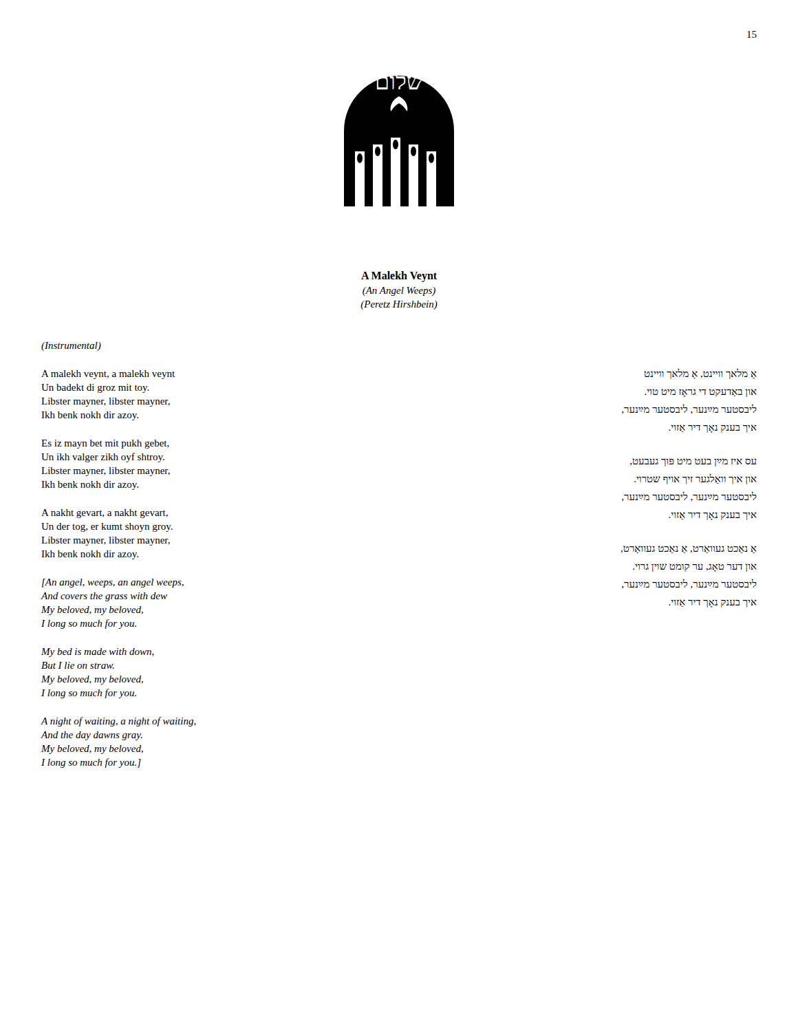15
שלום
A Malekh Veynt
(An Angel Weeps)
(Peretz Hirshbein)
(Instrumental)
A malekh veynt, a malekh veynt
Un badekt di groz mit toy.
Libster mayner, libster mayner,
Ikh benk nokh dir azoy.
Es iz mayn bet mit pukh gebet,
Un ikh valger zikh oyf shtroy.
Libster mayner, libster mayner,
Ikh benk nokh dir azoy.
A nakht gevart, a nakht gevart,
Un der tog, er kumt shoyn groy.
Libster mayner, libster mayner,
Ikh benk nokh dir azoy.
[An angel, weeps, an angel weeps,
And covers the grass with dew
My beloved, my beloved,
I long so much for you.
My bed is made with down,
But I lie on straw.
My beloved, my beloved,
I long so much for you.
A night of waiting, a night of waiting,
And the day dawns gray.
My beloved, my beloved,
I long so much for you.]
אַ מלאך וויינט, אַ מלאך וויינט
און באַדעקט די גראָז מיט טוי.
ליבסטער מײַנער, ליבסטער מײַנער,
איך בענק נאָך דיר אַזוי.
עס איז מײַן בעט מיט פּוך געבעט,
און איך וואַלגער זיך אויף שטרוי.
ליבסטער מײַנער, ליבסטער מײַנער,
איך בענק נאָך דיר אַזוי.
אַ נאַכט געוואַרט, אַ נאַכט געוואַרט,
און דער טאָג, ער קומט שוין גרוי.
ליבסטער מײַנער, ליבסטער מײַנער,
איך בענק נאָך דיר אַזוי.